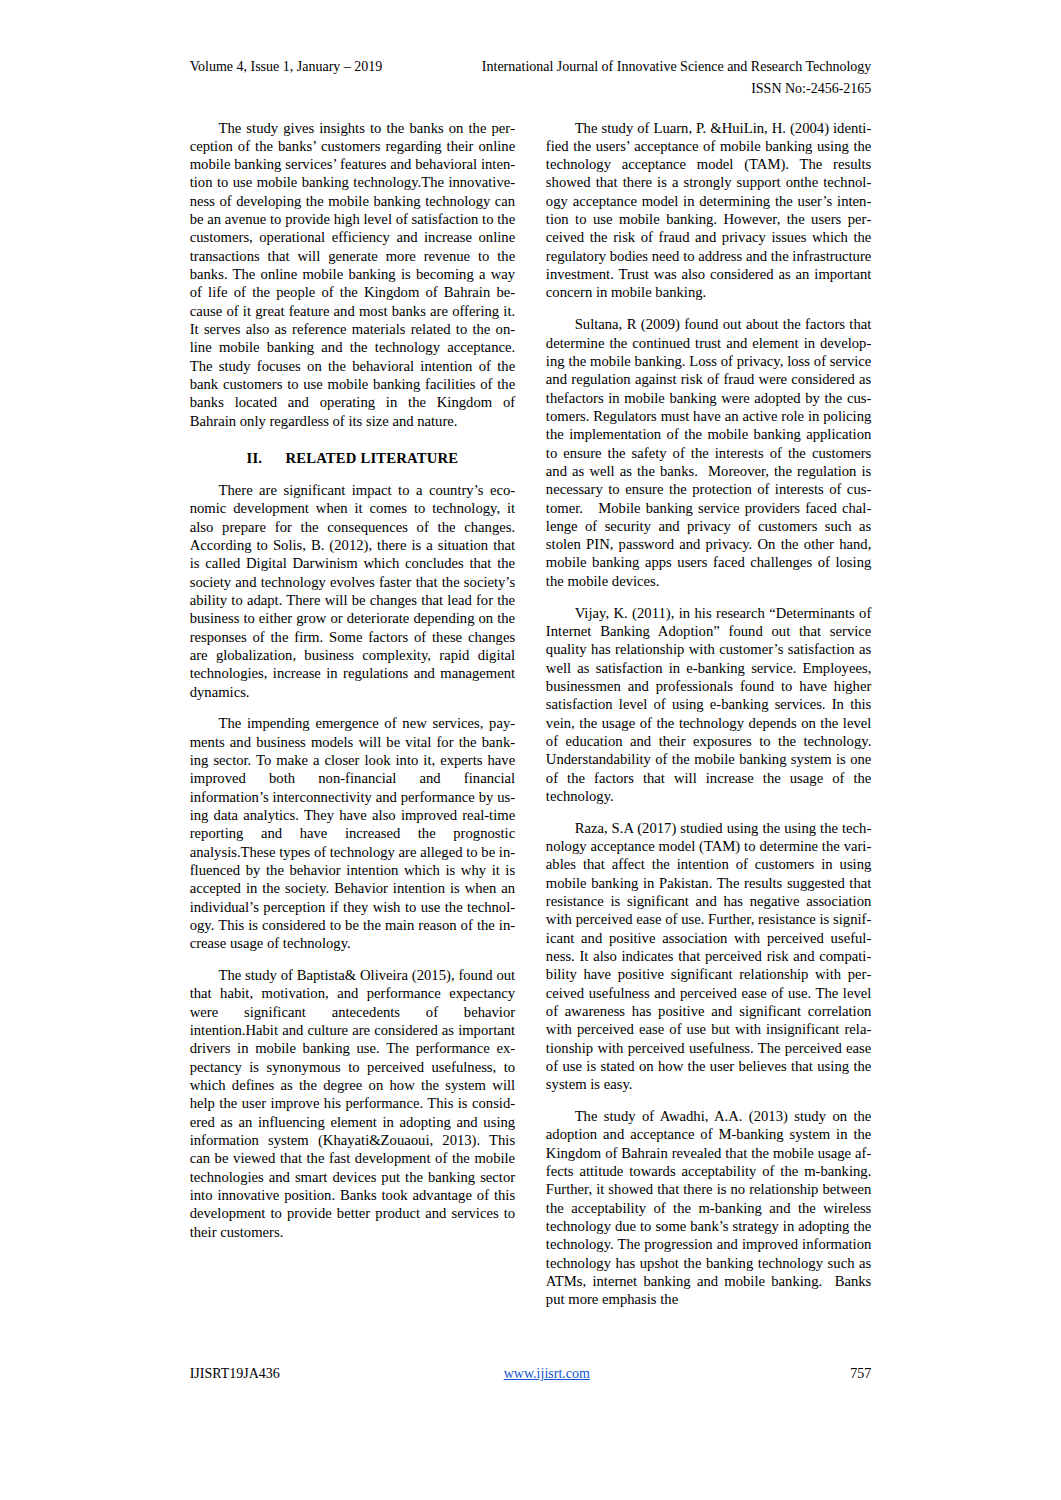Volume 4, Issue 1, January – 2019
International Journal of Innovative Science and Research Technology
ISSN No:-2456-2165
The study gives insights to the banks on the perception of the banks’ customers regarding their online mobile banking services’ features and behavioral intention to use mobile banking technology.The innovativeness of developing the mobile banking technology can be an avenue to provide high level of satisfaction to the customers, operational efficiency and increase online transactions that will generate more revenue to the banks. The online mobile banking is becoming a way of life of the people of the Kingdom of Bahrain because of it great feature and most banks are offering it. It serves also as reference materials related to the online mobile banking and the technology acceptance. The study focuses on the behavioral intention of the bank customers to use mobile banking facilities of the banks located and operating in the Kingdom of Bahrain only regardless of its size and nature.
II. RELATED LITERATURE
There are significant impact to a country’s economic development when it comes to technology, it also prepare for the consequences of the changes. According to Solis, B. (2012), there is a situation that is called Digital Darwinism which concludes that the society and technology evolves faster that the society’s ability to adapt. There will be changes that lead for the business to either grow or deteriorate depending on the responses of the firm. Some factors of these changes are globalization, business complexity, rapid digital technologies, increase in regulations and management dynamics.
The impending emergence of new services, payments and business models will be vital for the banking sector. To make a closer look into it, experts have improved both non-financial and financial information’s interconnectivity and performance by using data analytics. They have also improved real-time reporting and have increased the prognostic analysis.These types of technology are alleged to be influenced by the behavior intention which is why it is accepted in the society. Behavior intention is when an individual’s perception if they wish to use the technology. This is considered to be the main reason of the increase usage of technology.
The study of Baptista& Oliveira (2015), found out that habit, motivation, and performance expectancy were significant antecedents of behavior intention.Habit and culture are considered as important drivers in mobile banking use. The performance expectancy is synonymous to perceived usefulness, to which defines as the degree on how the system will help the user improve his performance. This is considered as an influencing element in adopting and using information system (Khayati&Zouaoui, 2013). This can be viewed that the fast development of the mobile technologies and smart devices put the banking sector into innovative position. Banks took advantage of this development to provide better product and services to their customers.
The study of Luarn, P. &HuiLin, H. (2004) identified the users’ acceptance of mobile banking using the technology acceptance model (TAM). The results showed that there is a strongly support onthe technology acceptance model in determining the user’s intention to use mobile banking. However, the users perceived the risk of fraud and privacy issues which the regulatory bodies need to address and the infrastructure investment. Trust was also considered as an important concern in mobile banking.
Sultana, R (2009) found out about the factors that determine the continued trust and element in developing the mobile banking. Loss of privacy, loss of service and regulation against risk of fraud were considered as thefactors in mobile banking were adopted by the customers. Regulators must have an active role in policing the implementation of the mobile banking application to ensure the safety of the interests of the customers and as well as the banks. Moreover, the regulation is necessary to ensure the protection of interests of customer. Mobile banking service providers faced challenge of security and privacy of customers such as stolen PIN, password and privacy. On the other hand, mobile banking apps users faced challenges of losing the mobile devices.
Vijay, K. (2011), in his research “Determinants of Internet Banking Adoption” found out that service quality has relationship with customer’s satisfaction as well as satisfaction in e-banking service. Employees, businessmen and professionals found to have higher satisfaction level of using e-banking services. In this vein, the usage of the technology depends on the level of education and their exposures to the technology. Understandability of the mobile banking system is one of the factors that will increase the usage of the technology.
Raza, S.A (2017) studied using the using the technology acceptance model (TAM) to determine the variables that affect the intention of customers in using mobile banking in Pakistan. The results suggested that resistance is significant and has negative association with perceived ease of use. Further, resistance is significant and positive association with perceived usefulness. It also indicates that perceived risk and compatibility have positive significant relationship with perceived usefulness and perceived ease of use. The level of awareness has positive and significant correlation with perceived ease of use but with insignificant relationship with perceived usefulness. The perceived ease of use is stated on how the user believes that using the system is easy.
The study of Awadhi, A.A. (2013) study on the adoption and acceptance of M-banking system in the Kingdom of Bahrain revealed that the mobile usage affects attitude towards acceptability of the m-banking. Further, it showed that there is no relationship between the acceptability of the m-banking and the wireless technology due to some bank’s strategy in adopting the technology. The progression and improved information technology has upshot the banking technology such as ATMs, internet banking and mobile banking. Banks put more emphasis the
IJISRT19JA436
www.ijisrt.com
757